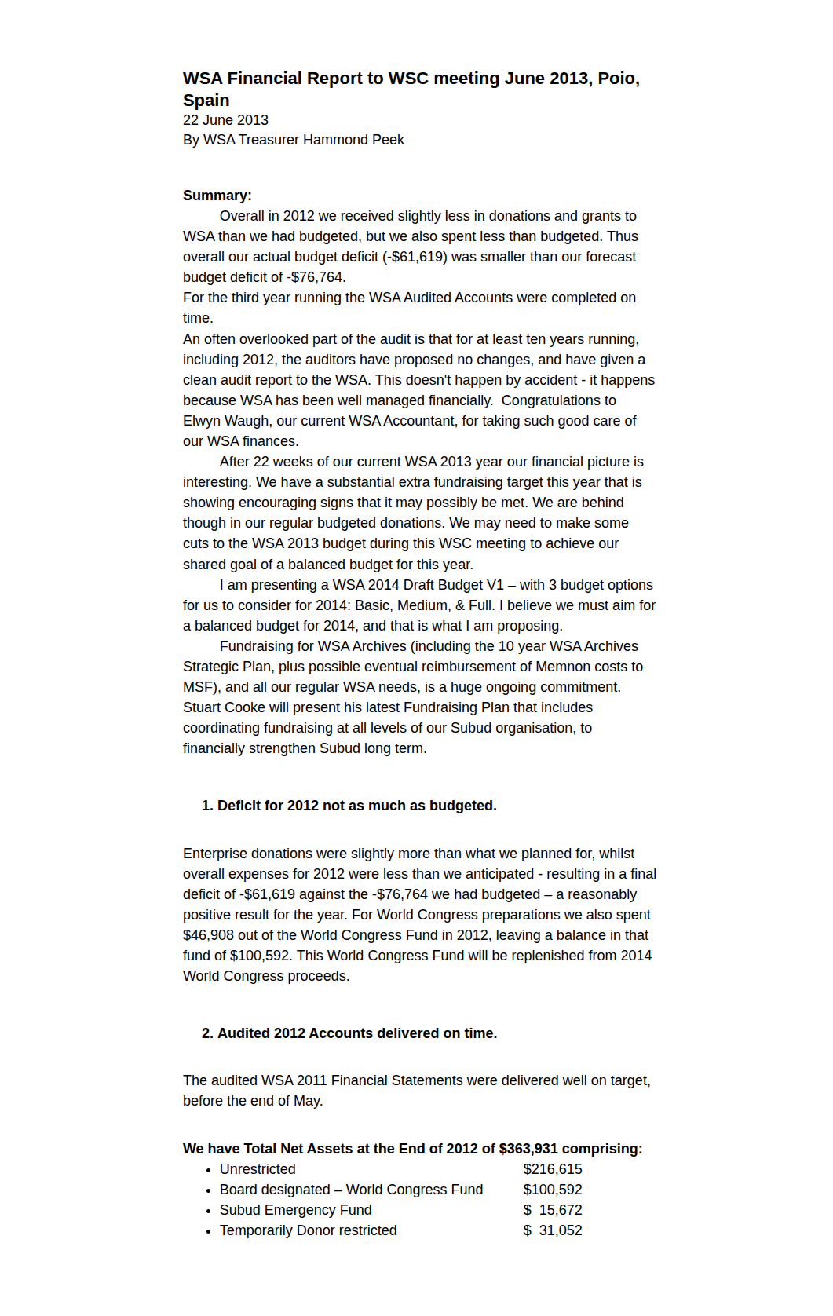WSA Financial Report to WSC meeting June 2013, Poio, Spain
22 June 2013
By WSA Treasurer Hammond Peek
Summary:
Overall in 2012 we received slightly less in donations and grants to WSA than we had budgeted, but we also spent less than budgeted. Thus overall our actual budget deficit (-$61,619) was smaller than our forecast budget deficit of -$76,764.
For the third year running the WSA Audited Accounts were completed on time.
An often overlooked part of the audit is that for at least ten years running, including 2012, the auditors have proposed no changes, and have given a clean audit report to the WSA. This doesn't happen by accident - it happens because WSA has been well managed financially. Congratulations to Elwyn Waugh, our current WSA Accountant, for taking such good care of our WSA finances.
After 22 weeks of our current WSA 2013 year our financial picture is interesting. We have a substantial extra fundraising target this year that is showing encouraging signs that it may possibly be met. We are behind though in our regular budgeted donations. We may need to make some cuts to the WSA 2013 budget during this WSC meeting to achieve our shared goal of a balanced budget for this year.
I am presenting a WSA 2014 Draft Budget V1 – with 3 budget options for us to consider for 2014: Basic, Medium, & Full. I believe we must aim for a balanced budget for 2014, and that is what I am proposing.
Fundraising for WSA Archives (including the 10 year WSA Archives Strategic Plan, plus possible eventual reimbursement of Memnon costs to MSF), and all our regular WSA needs, is a huge ongoing commitment. Stuart Cooke will present his latest Fundraising Plan that includes coordinating fundraising at all levels of our Subud organisation, to financially strengthen Subud long term.
Deficit for 2012 not as much as budgeted.
Enterprise donations were slightly more than what we planned for, whilst overall expenses for 2012 were less than we anticipated - resulting in a final deficit of -$61,619 against the -$76,764 we had budgeted – a reasonably positive result for the year. For World Congress preparations we also spent $46,908 out of the World Congress Fund in 2012, leaving a balance in that fund of $100,592. This World Congress Fund will be replenished from 2014 World Congress proceeds.
Audited 2012 Accounts delivered on time.
The audited WSA 2011 Financial Statements were delivered well on target, before the end of May.
We have Total Net Assets at the End of 2012 of $363,931 comprising:
Unrestricted$216,615
Board designated – World Congress Fund$100,592
Subud Emergency Fund$ 15,672
Temporarily Donor restricted$ 31,052